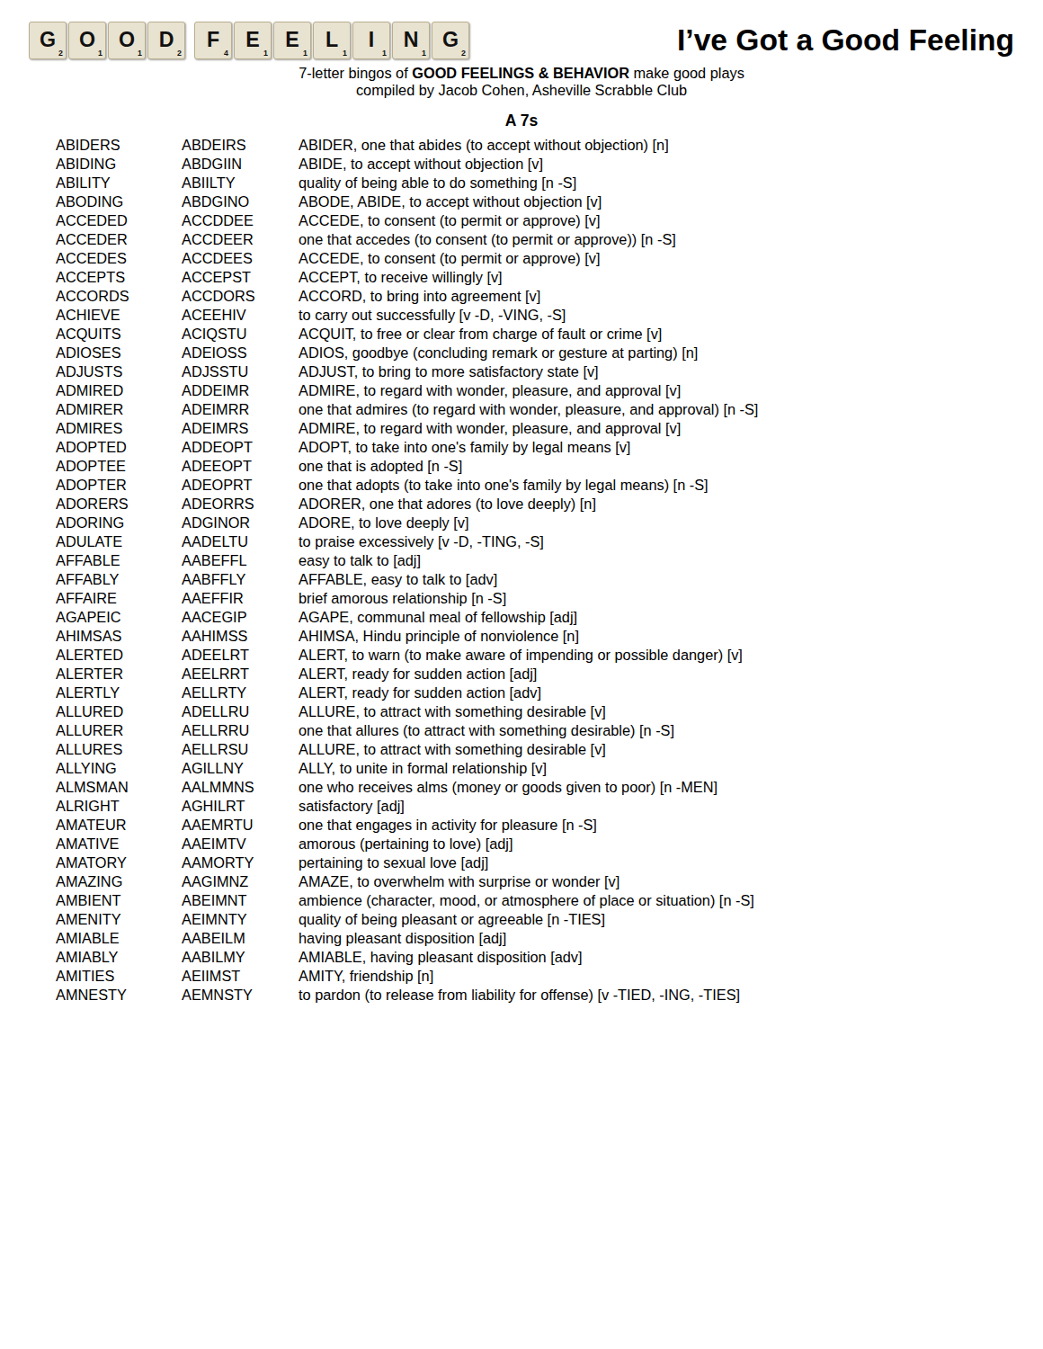G2 O1 O1 D2
F4 E1 E1 L1 I1 N1 G2
I’ve Got a Good Feeling
7-letter bingos of GOOD FEELINGS & BEHAVIOR make good plays
compiled by Jacob Cohen, Asheville Scrabble Club
A 7s
| ABIDERS | ABDEIRS | ABIDER, one that abides (to accept without objection) [n] |
| ABIDING | ABDGIIN | ABIDE, to accept without objection [v] |
| ABILITY | ABIILTY | quality of being able to do something [n -S] |
| ABODING | ABDGINO | ABODE, ABIDE, to accept without objection [v] |
| ACCEDED | ACCDDEE | ACCEDE, to consent (to permit or approve) [v] |
| ACCEDER | ACCDEER | one that accedes (to consent (to permit or approve)) [n -S] |
| ACCEDES | ACCDEES | ACCEDE, to consent (to permit or approve) [v] |
| ACCEPTS | ACCEPST | ACCEPT, to receive willingly [v] |
| ACCORDS | ACCDORS | ACCORD, to bring into agreement [v] |
| ACHIEVE | ACEEHIV | to carry out successfully [v -D, -VING, -S] |
| ACQUITS | ACIQSTU | ACQUIT, to free or clear from charge of fault or crime [v] |
| ADIOSES | ADEIOSS | ADIOS, goodbye (concluding remark or gesture at parting) [n] |
| ADJUSTS | ADJSSTU | ADJUST, to bring to more satisfactory state [v] |
| ADMIRED | ADDEIMR | ADMIRE, to regard with wonder, pleasure, and approval [v] |
| ADMIRER | ADEIMRR | one that admires (to regard with wonder, pleasure, and approval) [n -S] |
| ADMIRES | ADEIMRS | ADMIRE, to regard with wonder, pleasure, and approval [v] |
| ADOPTED | ADDEOPT | ADOPT, to take into one's family by legal means [v] |
| ADOPTEE | ADEEOPT | one that is adopted [n -S] |
| ADOPTER | ADEOPRT | one that adopts (to take into one's family by legal means) [n -S] |
| ADORERS | ADEORRS | ADORER, one that adores (to love deeply) [n] |
| ADORING | ADGINOR | ADORE, to love deeply [v] |
| ADULATE | AADELTU | to praise excessively [v -D, -TING, -S] |
| AFFABLE | AABEFFL | easy to talk to [adj] |
| AFFABLY | AABFFLY | AFFABLE, easy to talk to [adv] |
| AFFAIRE | AAEFFIR | brief amorous relationship [n -S] |
| AGAPEIC | AACEGIP | AGAPE, communal meal of fellowship [adj] |
| AHIMSAS | AAHIMSS | AHIMSA, Hindu principle of nonviolence [n] |
| ALERTED | ADEELRT | ALERT, to warn (to make aware of impending or possible danger) [v] |
| ALERTER | AEELRRT | ALERT, ready for sudden action [adj] |
| ALERTLY | AELLRTY | ALERT, ready for sudden action [adv] |
| ALLURED | ADELLRU | ALLURE, to attract with something desirable [v] |
| ALLURER | AELLRRU | one that allures (to attract with something desirable) [n -S] |
| ALLURES | AELLRSU | ALLURE, to attract with something desirable [v] |
| ALLYING | AGILLNY | ALLY, to unite in formal relationship [v] |
| ALMSMAN | AALMMNS | one who receives alms (money or goods given to poor) [n -MEN] |
| ALRIGHT | AGHILRT | satisfactory [adj] |
| AMATEUR | AAEMRTU | one that engages in activity for pleasure [n -S] |
| AMATIVE | AAEIMTV | amorous (pertaining to love) [adj] |
| AMATORY | AAMORTY | pertaining to sexual love [adj] |
| AMAZING | AAGIMNZ | AMAZE, to overwhelm with surprise or wonder [v] |
| AMBIENT | ABEIMNT | ambience (character, mood, or atmosphere of place or situation) [n -S] |
| AMENITY | AEIMNTY | quality of being pleasant or agreeable [n -TIES] |
| AMIABLE | AABEILM | having pleasant disposition [adj] |
| AMIABLY | AABILMY | AMIABLE, having pleasant disposition [adv] |
| AMITIES | AEIIMST | AMITY, friendship [n] |
| AMNESTY | AEMNSTY | to pardon (to release from liability for offense) [v -TIED, -ING, -TIES] |